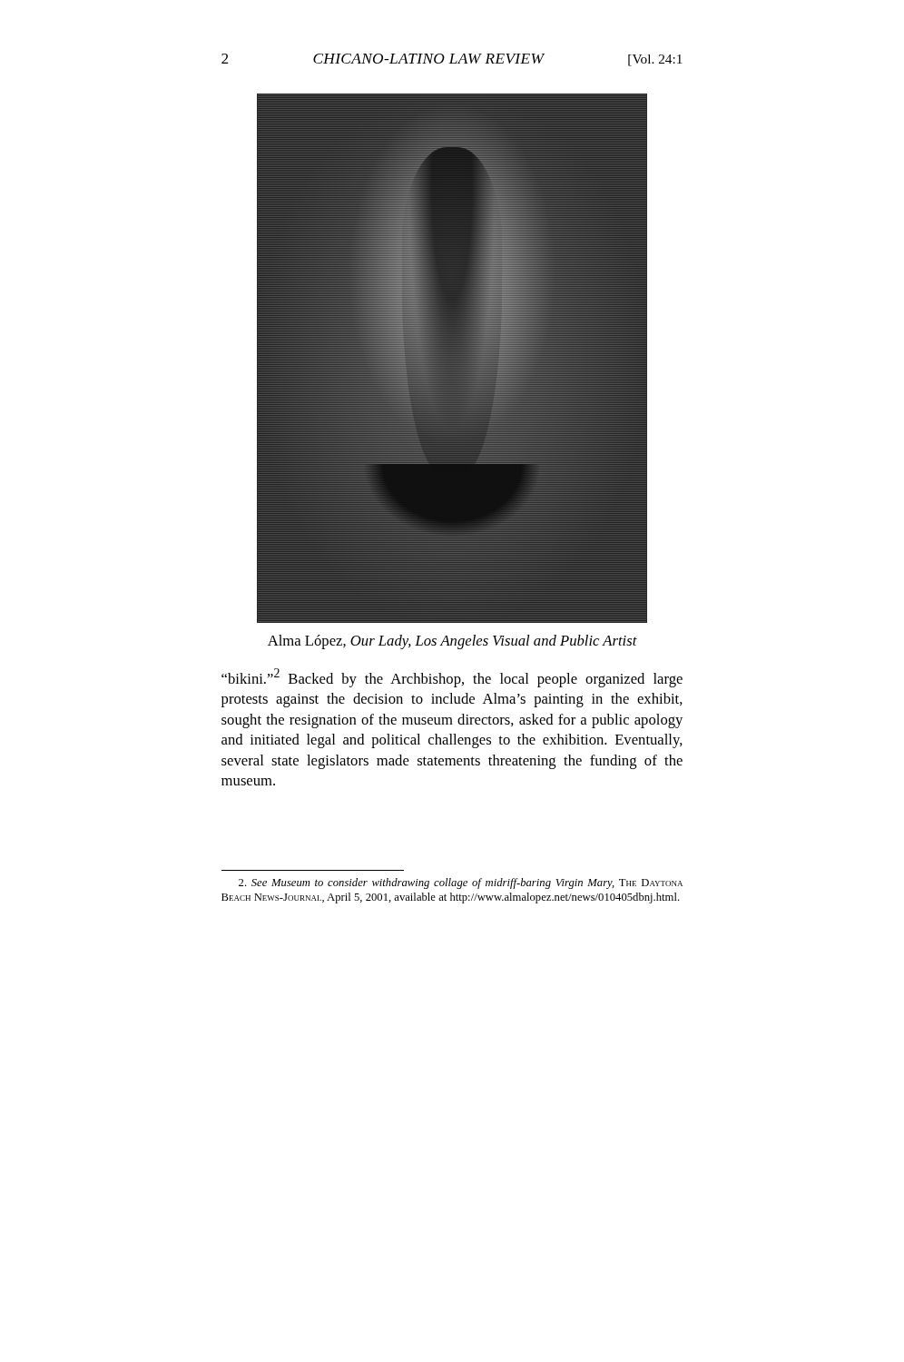2 CHICANO-LATINO LAW REVIEW [Vol. 24:1
Alma López, Our Lady, Los Angeles Visual and Public Artist
“bikini.”2 Backed by the Archbishop, the local people organized large protests against the decision to include Alma’s painting in the exhibit, sought the resignation of the museum directors, asked for a public apology and initiated legal and political challenges to the exhibition. Eventually, several state legislators made statements threatening the funding of the museum.
2. See Museum to consider withdrawing collage of midriff-baring Virgin Mary, The Daytona Beach News-Journal, April 5, 2001, available at http://www.almalopez.net/news/010405dbnj.html.